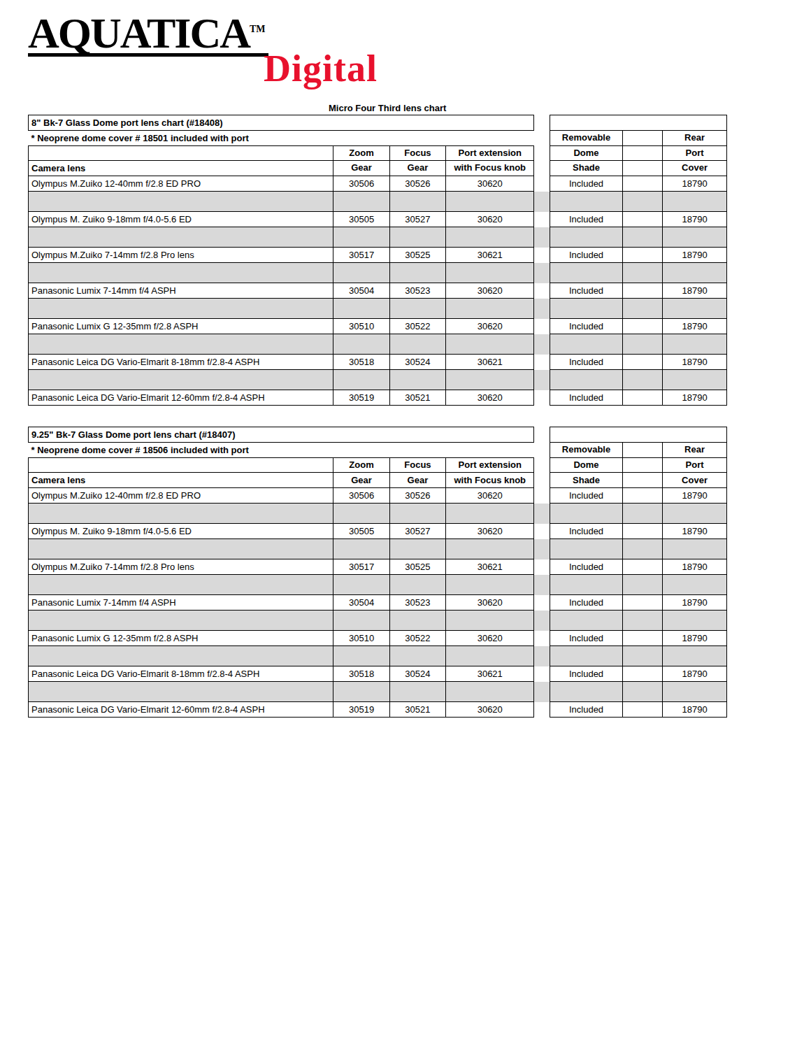AQUATICATM Digital
Micro Four Third lens chart
| 8" Bk-7 Glass Dome port lens chart (#18408) | | |
| * Neoprene dome cover # 18501 included with port | | Removable | | Rear |
| | Zoom | Focus | Port extension | | Dome | | Port |
| Camera lens | Gear | Gear | with Focus knob | | Shade | | Cover |
| Olympus M.Zuiko 12-40mm f/2.8 ED PRO | 30506 | 30526 | 30620 | | Included | | 18790 |
| Olympus M. Zuiko 9-18mm f/4.0-5.6 ED | 30505 | 30527 | 30620 | | Included | | 18790 |
| Olympus M.Zuiko 7-14mm f/2.8 Pro lens | 30517 | 30525 | 30621 | | Included | | 18790 |
| Panasonic Lumix 7-14mm f/4 ASPH | 30504 | 30523 | 30620 | | Included | | 18790 |
| Panasonic Lumix G 12-35mm f/2.8 ASPH | 30510 | 30522 | 30620 | | Included | | 18790 |
| Panasonic Leica DG Vario-Elmarit 8-18mm f/2.8-4 ASPH | 30518 | 30524 | 30621 | | Included | | 18790 |
| Panasonic Leica DG Vario-Elmarit 12-60mm f/2.8-4 ASPH | 30519 | 30521 | 30620 | | Included | | 18790 |
| 9.25" Bk-7 Glass Dome port lens chart (#18407) | | |
| * Neoprene dome cover # 18506 included with port | | Removable | | Rear |
| | Zoom | Focus | Port extension | | Dome | | Port |
| Camera lens | Gear | Gear | with Focus knob | | Shade | | Cover |
| Olympus M.Zuiko 12-40mm f/2.8 ED PRO | 30506 | 30526 | 30620 | | Included | | 18790 |
| Olympus M. Zuiko 9-18mm f/4.0-5.6 ED | 30505 | 30527 | 30620 | | Included | | 18790 |
| Olympus M.Zuiko 7-14mm f/2.8 Pro lens | 30517 | 30525 | 30621 | | Included | | 18790 |
| Panasonic Lumix 7-14mm f/4 ASPH | 30504 | 30523 | 30620 | | Included | | 18790 |
| Panasonic Lumix G 12-35mm f/2.8 ASPH | 30510 | 30522 | 30620 | | Included | | 18790 |
| Panasonic Leica DG Vario-Elmarit 8-18mm f/2.8-4 ASPH | 30518 | 30524 | 30621 | | Included | | 18790 |
| Panasonic Leica DG Vario-Elmarit 12-60mm f/2.8-4 ASPH | 30519 | 30521 | 30620 | | Included | | 18790 |